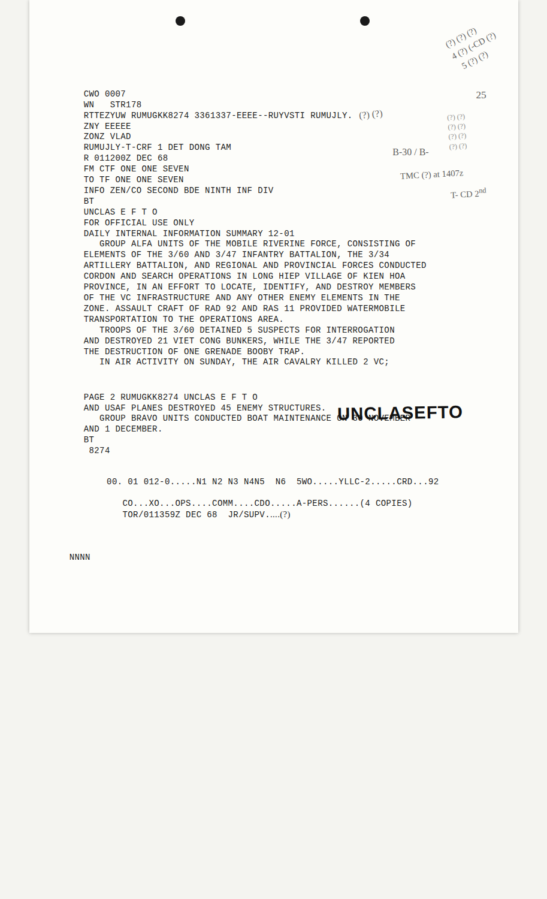(?) (?) (?)
4 (?) (-CD (?)
5 (?) (?)
25
(?) (?)
(?) (?)
(?) (?)
(?) (?)
(?) (?)
B-30 / B-
TMC (?) at 1407z
T- CD 2nd
CWO 0007
WN   STR178
RTTEZYUW RUMUGKK8274 3361337-EEEE--RUYVSTI RUMUJLY.
ZNY EEEEE
ZONZ VLAD
RUMUJLY-T-CRF 1 DET DONG TAM
R 011200Z DEC 68
FM CTF ONE ONE SEVEN
TO TF ONE ONE SEVEN
INFO ZEN/CO SECOND BDE NINTH INF DIV
BT
UNCLAS E F T O
FOR OFFICIAL USE ONLY
DAILY INTERNAL INFORMATION SUMMARY 12-01
   GROUP ALFA UNITS OF THE MOBILE RIVERINE FORCE, CONSISTING OF
ELEMENTS OF THE 3/60 AND 3/47 INFANTRY BATTALION, THE 3/34
ARTILLERY BATTALION, AND REGIONAL AND PROVINCIAL FORCES CONDUCTED
CORDON AND SEARCH OPERATIONS IN LONG HIEP VILLAGE OF KIEN HOA
PROVINCE, IN AN EFFORT TO LOCATE, IDENTIFY, AND DESTROY MEMBERS
OF THE VC INFRASTRUCTURE AND ANY OTHER ENEMY ELEMENTS IN THE
ZONE. ASSAULT CRAFT OF RAD 92 AND RAS 11 PROVIDED WATERMOBILE
TRANSPORTATION TO THE OPERATIONS AREA.
   TROOPS OF THE 3/60 DETAINED 5 SUSPECTS FOR INTERROGATION
AND DESTROYED 21 VIET CONG BUNKERS, WHILE THE 3/47 REPORTED
THE DESTRUCTION OF ONE GRENADE BOOBY TRAP.
   IN AIR ACTIVITY ON SUNDAY, THE AIR CAVALRY KILLED 2 VC;
UNCLASEFTO
PAGE 2 RUMUGKK8274 UNCLAS E F T O
AND USAF PLANES DESTROYED 45 ENEMY STRUCTURES.
   GROUP BRAVO UNITS CONDUCTED BOAT MAINTENANCE ON 30 NOVEMBER
AND 1 DECEMBER.
BT
 8274
00. 01 012-0.....N1 N2 N3 N4N5  N6  5WO.....YLLC-2.....CRD...92

   CO...XO...OPS....COMM....CDO.....A-PERS......(4 COPIES)
   TOR/011359Z DEC 68  JR/SUPV.....(?)
NNNN